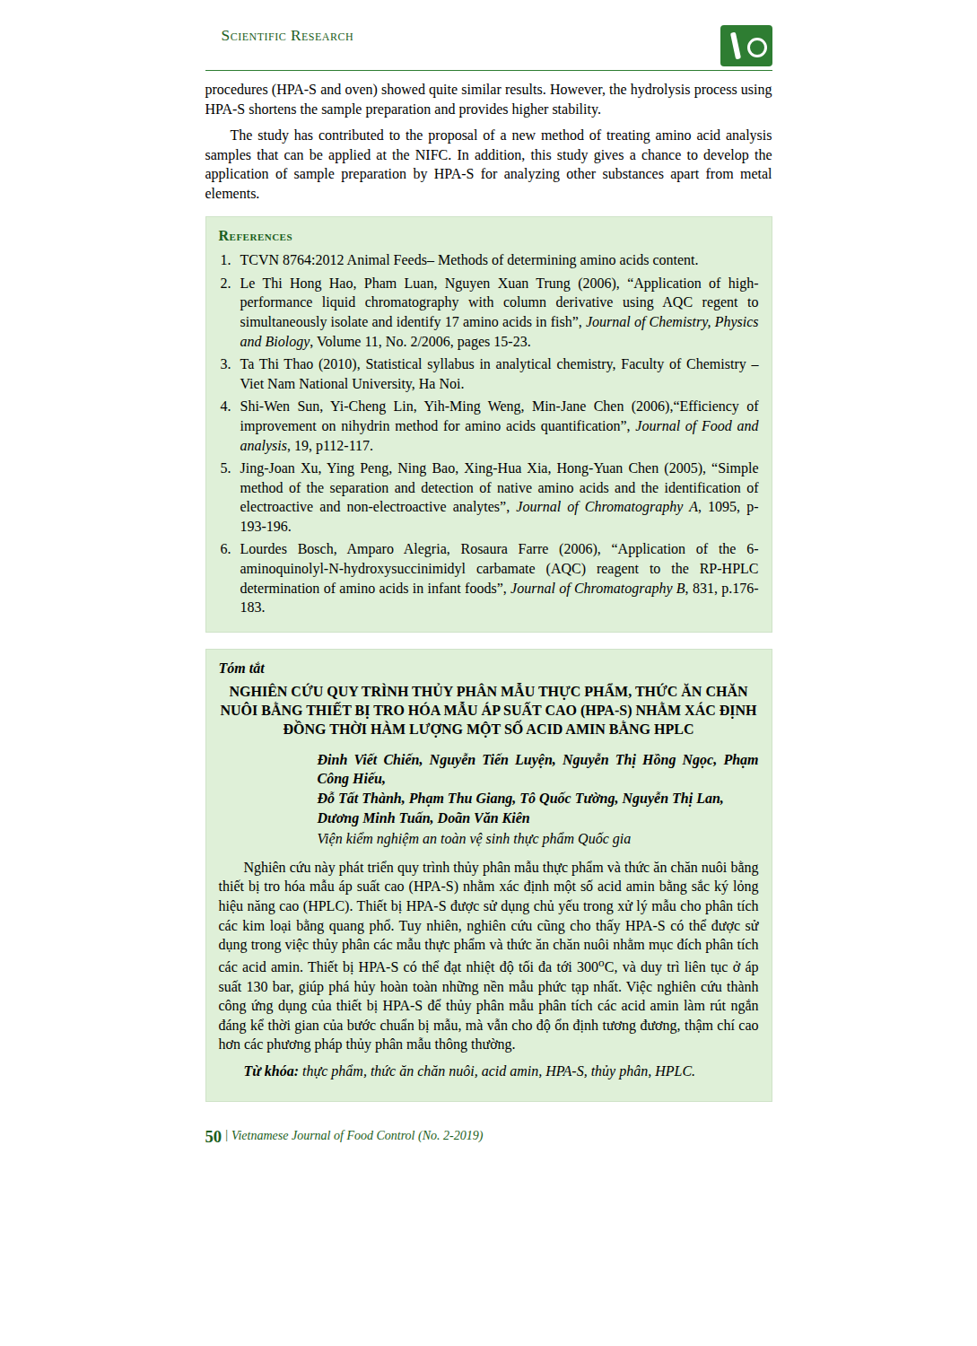Scientific Research
procedures (HPA-S and oven) showed quite similar results. However, the hydrolysis process using HPA-S shortens the sample preparation and provides higher stability.
The study has contributed to the proposal of a new method of treating amino acid analysis samples that can be applied at the NIFC. In addition, this study gives a chance to develop the application of sample preparation by HPA-S for analyzing other substances apart from metal elements.
References
TCVN 8764:2012 Animal Feeds– Methods of determining amino acids content.
Le Thi Hong Hao, Pham Luan, Nguyen Xuan Trung (2006), “Application of high-performance liquid chromatography with column derivative using AQC regent to simultaneously isolate and identify 17 amino acids in fish”, Journal of Chemistry, Physics and Biology, Volume 11, No. 2/2006, pages 15-23.
Ta Thi Thao (2010), Statistical syllabus in analytical chemistry, Faculty of Chemistry – Viet Nam National University, Ha Noi.
Shi-Wen Sun, Yi-Cheng Lin, Yih-Ming Weng, Min-Jane Chen (2006),“Efficiency of improvement on nihydrin method for amino acids quantification”, Journal of Food and analysis, 19, p112-117.
Jing-Joan Xu, Ying Peng, Ning Bao, Xing-Hua Xia, Hong-Yuan Chen (2005), “Simple method of the separation and detection of native amino acids and the identification of electroactive and non-electroactive analytes”, Journal of Chromatography A, 1095, p-193-196.
Lourdes Bosch, Amparo Alegria, Rosaura Farre (2006), “Application of the 6-aminoquinolyl-N-hydroxysuccinimidyl carbamate (AQC) reagent to the RP-HPLC determination of amino acids in infant foods”, Journal of Chromatography B, 831, p.176-183.
Tóm tắt
NGHIÊN CỨU QUY TRÌNH THỦY PHÂN MẪU THỰC PHẨM, THỨC ĂN CHĂN NUÔI BẰNG THIẾT BỊ TRO HÓA MẪU ÁP SUẤT CAO (HPA-S) NHẰM XÁC ĐỊNH ĐỒNG THỜI HÀM LƯỢNG MỘT SỐ ACID AMIN BẰNG HPLC
Đinh Viết Chiến, Nguyễn Tiến Luyện, Nguyễn Thị Hồng Ngọc, Phạm Công Hiếu,
Đỗ Tất Thành, Phạm Thu Giang, Tô Quốc Tường, Nguyễn Thị Lan,
Dương Minh Tuấn, Doãn Văn Kiên
Viện kiểm nghiệm an toàn vệ sinh thực phẩm Quốc gia
Nghiên cứu này phát triển quy trình thủy phân mẫu thực phẩm và thức ăn chăn nuôi bằng thiết bị tro hóa mẫu áp suất cao (HPA-S) nhằm xác định một số acid amin bằng sắc ký lỏng hiệu năng cao (HPLC). Thiết bị HPA-S được sử dụng chủ yếu trong xử lý mẫu cho phân tích các kim loại bằng quang phổ. Tuy nhiên, nghiên cứu cũng cho thấy HPA-S có thể được sử dụng trong việc thủy phân các mẫu thực phẩm và thức ăn chăn nuôi nhằm mục đích phân tích các acid amin. Thiết bị HPA-S có thể đạt nhiệt độ tối đa tới 300oC, và duy trì liên tục ở áp suất 130 bar, giúp phá hủy hoàn toàn những nền mẫu phức tạp nhất. Việc nghiên cứu thành công ứng dụng của thiết bị HPA-S để thủy phân mẫu phân tích các acid amin làm rút ngắn đáng kể thời gian của bước chuẩn bị mẫu, mà vẫn cho độ ổn định tương đương, thậm chí cao hơn các phương pháp thủy phân mẫu thông thường.
Từ khóa: thực phẩm, thức ăn chăn nuôi, acid amin, HPA-S, thủy phân, HPLC.
50|Vietnamese Journal of Food Control (No. 2-2019)